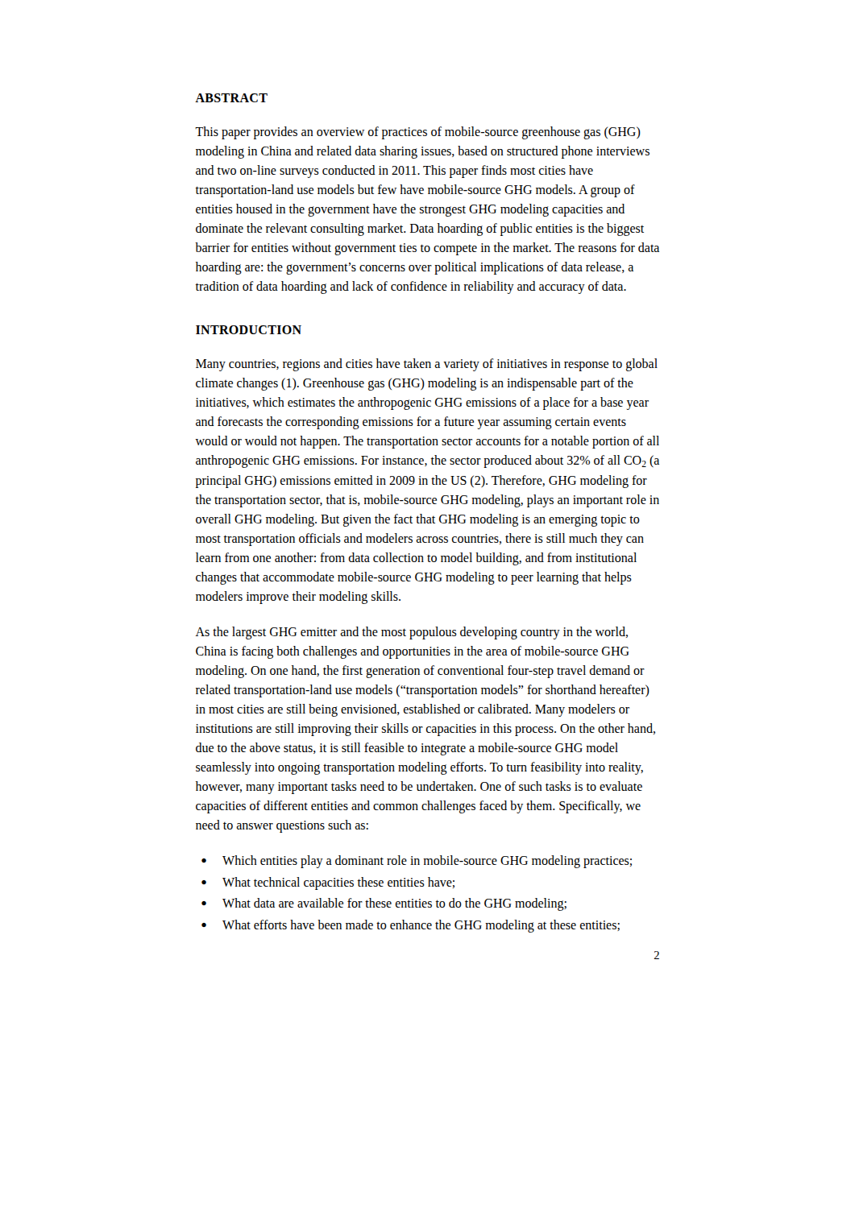ABSTRACT
This paper provides an overview of practices of mobile-source greenhouse gas (GHG) modeling in China and related data sharing issues, based on structured phone interviews and two on-line surveys conducted in 2011. This paper finds most cities have transportation-land use models but few have mobile-source GHG models. A group of entities housed in the government have the strongest GHG modeling capacities and dominate the relevant consulting market. Data hoarding of public entities is the biggest barrier for entities without government ties to compete in the market. The reasons for data hoarding are: the government’s concerns over political implications of data release, a tradition of data hoarding and lack of confidence in reliability and accuracy of data.
INTRODUCTION
Many countries, regions and cities have taken a variety of initiatives in response to global climate changes (1). Greenhouse gas (GHG) modeling is an indispensable part of the initiatives, which estimates the anthropogenic GHG emissions of a place for a base year and forecasts the corresponding emissions for a future year assuming certain events would or would not happen. The transportation sector accounts for a notable portion of all anthropogenic GHG emissions. For instance, the sector produced about 32% of all CO2 (a principal GHG) emissions emitted in 2009 in the US (2). Therefore, GHG modeling for the transportation sector, that is, mobile-source GHG modeling, plays an important role in overall GHG modeling. But given the fact that GHG modeling is an emerging topic to most transportation officials and modelers across countries, there is still much they can learn from one another: from data collection to model building, and from institutional changes that accommodate mobile-source GHG modeling to peer learning that helps modelers improve their modeling skills.
As the largest GHG emitter and the most populous developing country in the world, China is facing both challenges and opportunities in the area of mobile-source GHG modeling. On one hand, the first generation of conventional four-step travel demand or related transportation-land use models (“transportation models” for shorthand hereafter) in most cities are still being envisioned, established or calibrated. Many modelers or institutions are still improving their skills or capacities in this process. On the other hand, due to the above status, it is still feasible to integrate a mobile-source GHG model seamlessly into ongoing transportation modeling efforts. To turn feasibility into reality, however, many important tasks need to be undertaken. One of such tasks is to evaluate capacities of different entities and common challenges faced by them. Specifically, we need to answer questions such as:
Which entities play a dominant role in mobile-source GHG modeling practices;
What technical capacities these entities have;
What data are available for these entities to do the GHG modeling;
What efforts have been made to enhance the GHG modeling at these entities;
2